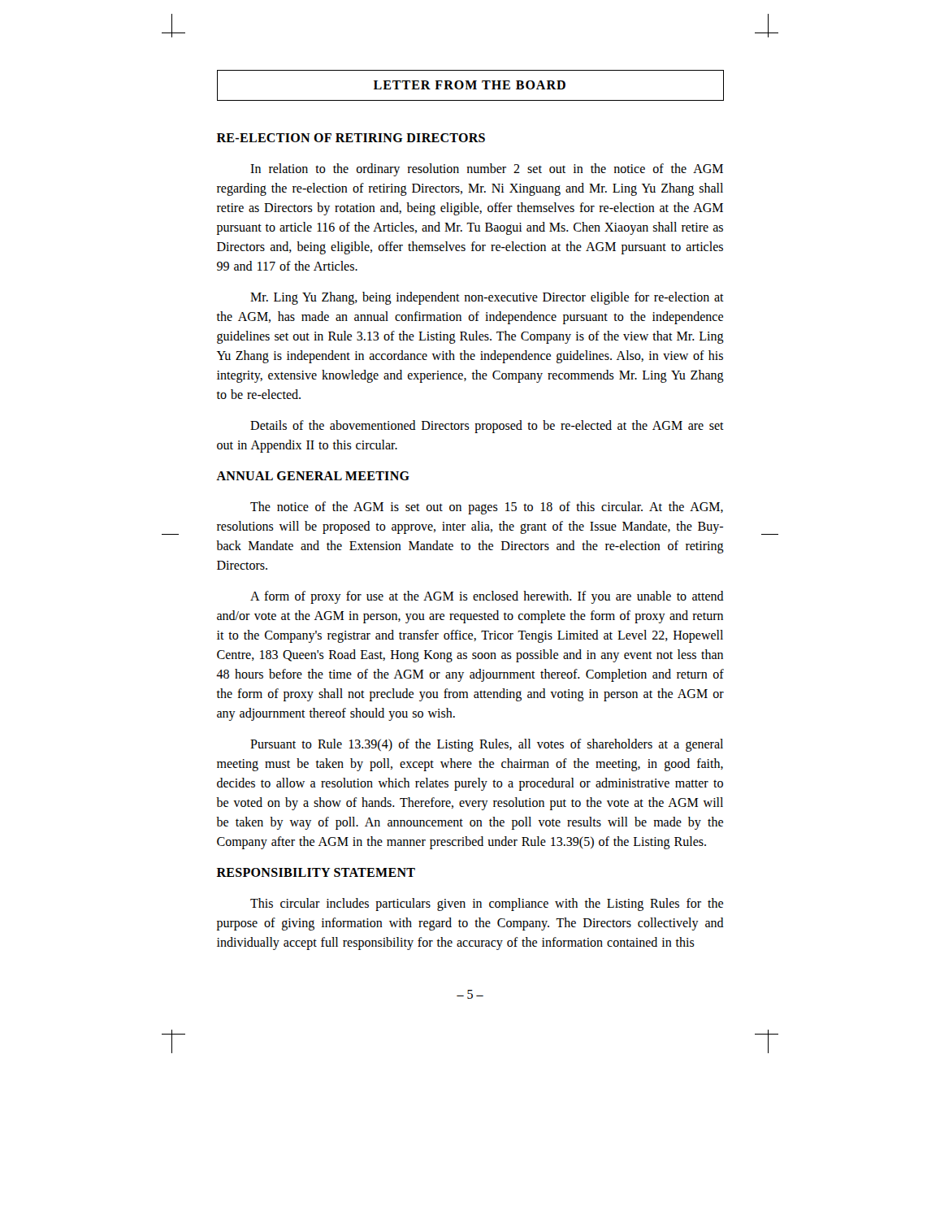LETTER FROM THE BOARD
RE-ELECTION OF RETIRING DIRECTORS
In relation to the ordinary resolution number 2 set out in the notice of the AGM regarding the re-election of retiring Directors, Mr. Ni Xinguang and Mr. Ling Yu Zhang shall retire as Directors by rotation and, being eligible, offer themselves for re-election at the AGM pursuant to article 116 of the Articles, and Mr. Tu Baogui and Ms. Chen Xiaoyan shall retire as Directors and, being eligible, offer themselves for re-election at the AGM pursuant to articles 99 and 117 of the Articles.
Mr. Ling Yu Zhang, being independent non-executive Director eligible for re-election at the AGM, has made an annual confirmation of independence pursuant to the independence guidelines set out in Rule 3.13 of the Listing Rules. The Company is of the view that Mr. Ling Yu Zhang is independent in accordance with the independence guidelines. Also, in view of his integrity, extensive knowledge and experience, the Company recommends Mr. Ling Yu Zhang to be re-elected.
Details of the abovementioned Directors proposed to be re-elected at the AGM are set out in Appendix II to this circular.
ANNUAL GENERAL MEETING
The notice of the AGM is set out on pages 15 to 18 of this circular. At the AGM, resolutions will be proposed to approve, inter alia, the grant of the Issue Mandate, the Buy-back Mandate and the Extension Mandate to the Directors and the re-election of retiring Directors.
A form of proxy for use at the AGM is enclosed herewith. If you are unable to attend and/or vote at the AGM in person, you are requested to complete the form of proxy and return it to the Company's registrar and transfer office, Tricor Tengis Limited at Level 22, Hopewell Centre, 183 Queen's Road East, Hong Kong as soon as possible and in any event not less than 48 hours before the time of the AGM or any adjournment thereof. Completion and return of the form of proxy shall not preclude you from attending and voting in person at the AGM or any adjournment thereof should you so wish.
Pursuant to Rule 13.39(4) of the Listing Rules, all votes of shareholders at a general meeting must be taken by poll, except where the chairman of the meeting, in good faith, decides to allow a resolution which relates purely to a procedural or administrative matter to be voted on by a show of hands. Therefore, every resolution put to the vote at the AGM will be taken by way of poll. An announcement on the poll vote results will be made by the Company after the AGM in the manner prescribed under Rule 13.39(5) of the Listing Rules.
RESPONSIBILITY STATEMENT
This circular includes particulars given in compliance with the Listing Rules for the purpose of giving information with regard to the Company. The Directors collectively and individually accept full responsibility for the accuracy of the information contained in this
– 5 –